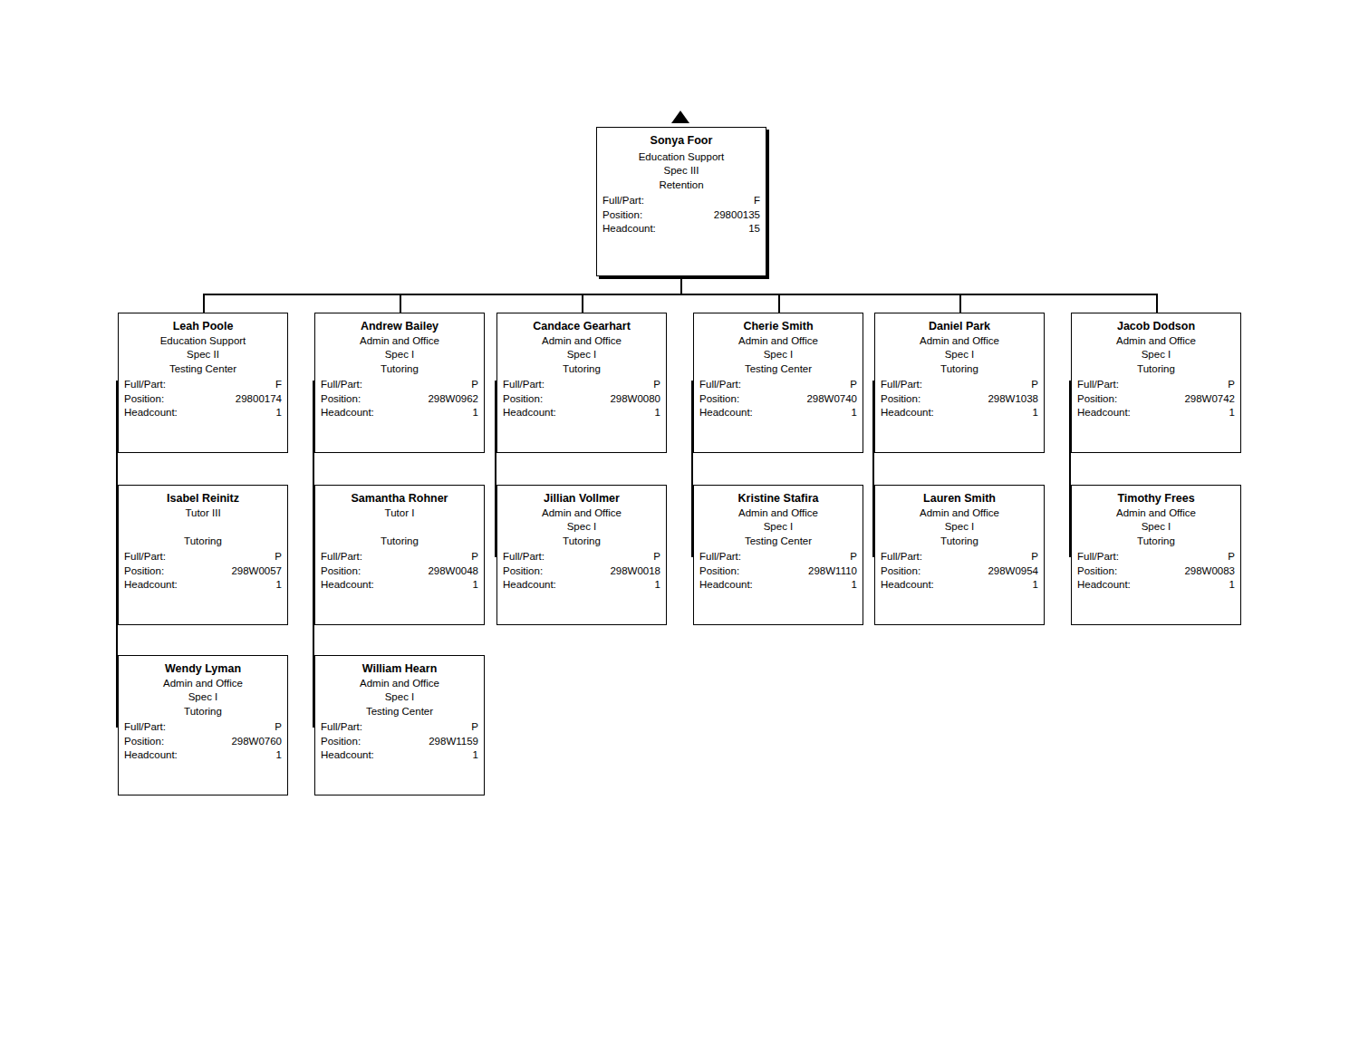Sonya Foor
Education Support
Spec III
Retention
Full/Part: F
Position: 29800135
Headcount: 15
Leah Poole
Education Support
Spec II
Testing Center
Full/Part: F
Position: 29800174
Headcount: 1
Andrew Bailey
Admin and Office
Spec I
Tutoring
Full/Part: P
Position: 298W0962
Headcount: 1
Candace Gearhart
Admin and Office
Spec I
Tutoring
Full/Part: P
Position: 298W0080
Headcount: 1
Cherie Smith
Admin and Office
Spec I
Testing Center
Full/Part: P
Position: 298W0740
Headcount: 1
Daniel Park
Admin and Office
Spec I
Tutoring
Full/Part: P
Position: 298W1038
Headcount: 1
Jacob Dodson
Admin and Office
Spec I
Tutoring
Full/Part: P
Position: 298W0742
Headcount: 1
Isabel Reinitz
Tutor III
Tutoring
Full/Part: P
Position: 298W0057
Headcount: 1
Samantha Rohner
Tutor I
Tutoring
Full/Part: P
Position: 298W0048
Headcount: 1
Jillian Vollmer
Admin and Office
Spec I
Tutoring
Full/Part: P
Position: 298W0018
Headcount: 1
Kristine Stafira
Admin and Office
Spec I
Testing Center
Full/Part: P
Position: 298W1110
Headcount: 1
Lauren Smith
Admin and Office
Spec I
Tutoring
Full/Part: P
Position: 298W0954
Headcount: 1
Timothy Frees
Admin and Office
Spec I
Tutoring
Full/Part: P
Position: 298W0083
Headcount: 1
Wendy Lyman
Admin and Office
Spec I
Tutoring
Full/Part: P
Position: 298W0760
Headcount: 1
William Hearn
Admin and Office
Spec I
Testing Center
Full/Part: P
Position: 298W1159
Headcount: 1